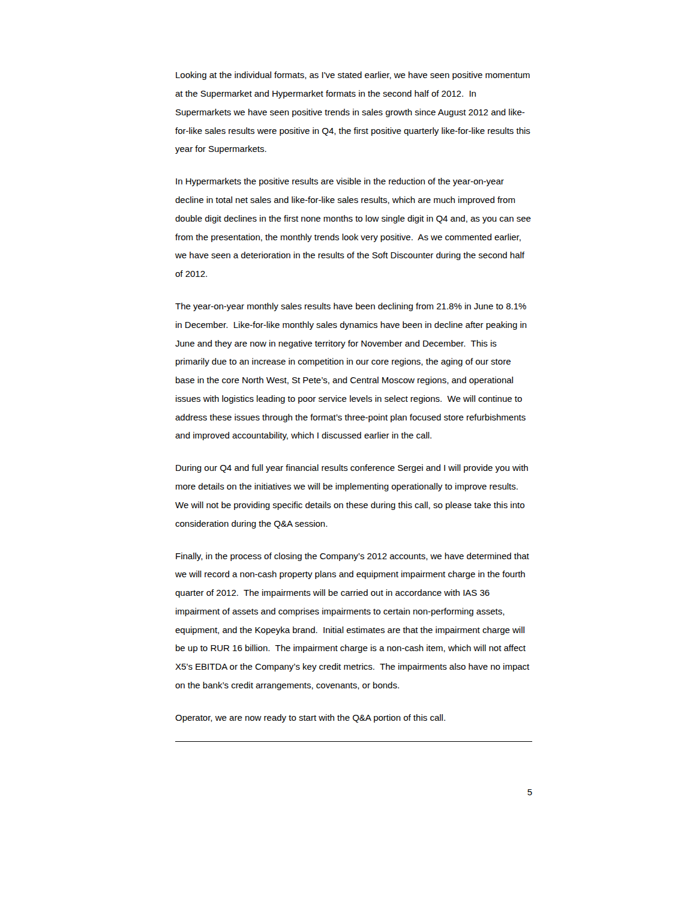Looking at the individual formats, as I've stated earlier, we have seen positive momentum at the Supermarket and Hypermarket formats in the second half of 2012. In Supermarkets we have seen positive trends in sales growth since August 2012 and like-for-like sales results were positive in Q4, the first positive quarterly like-for-like results this year for Supermarkets.
In Hypermarkets the positive results are visible in the reduction of the year-on-year decline in total net sales and like-for-like sales results, which are much improved from double digit declines in the first none months to low single digit in Q4 and, as you can see from the presentation, the monthly trends look very positive. As we commented earlier, we have seen a deterioration in the results of the Soft Discounter during the second half of 2012.
The year-on-year monthly sales results have been declining from 21.8% in June to 8.1% in December. Like-for-like monthly sales dynamics have been in decline after peaking in June and they are now in negative territory for November and December. This is primarily due to an increase in competition in our core regions, the aging of our store base in the core North West, St Pete’s, and Central Moscow regions, and operational issues with logistics leading to poor service levels in select regions. We will continue to address these issues through the format’s three-point plan focused store refurbishments and improved accountability, which I discussed earlier in the call.
During our Q4 and full year financial results conference Sergei and I will provide you with more details on the initiatives we will be implementing operationally to improve results. We will not be providing specific details on these during this call, so please take this into consideration during the Q&A session.
Finally, in the process of closing the Company’s 2012 accounts, we have determined that we will record a non-cash property plans and equipment impairment charge in the fourth quarter of 2012. The impairments will be carried out in accordance with IAS 36 impairment of assets and comprises impairments to certain non-performing assets, equipment, and the Kopeyka brand. Initial estimates are that the impairment charge will be up to RUR 16 billion. The impairment charge is a non-cash item, which will not affect X5’s EBITDA or the Company’s key credit metrics. The impairments also have no impact on the bank’s credit arrangements, covenants, or bonds.
Operator, we are now ready to start with the Q&A portion of this call.
5